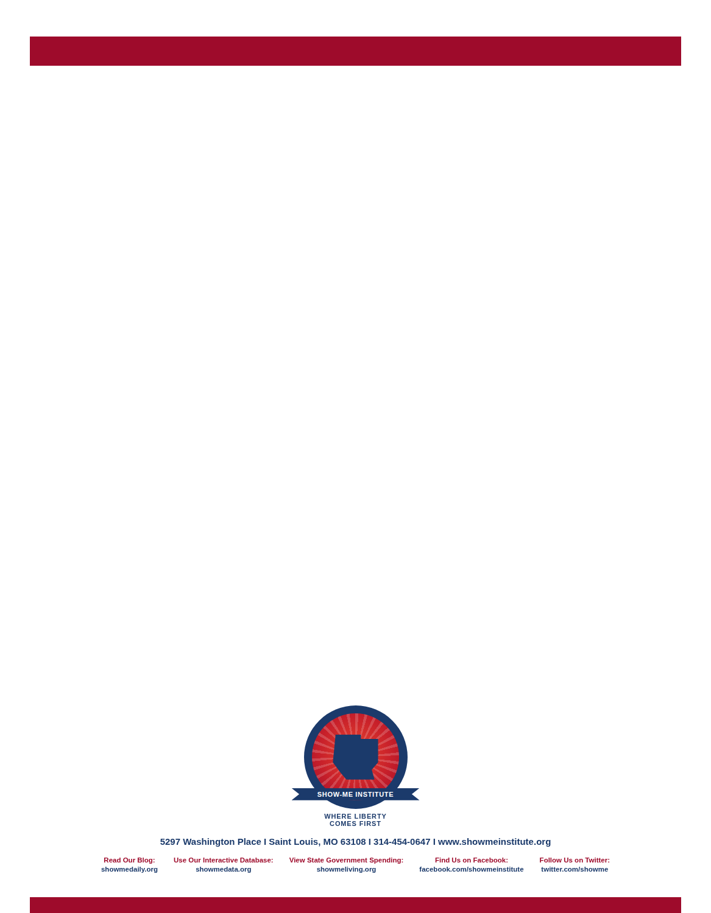Show-Me Institute
Where Liberty
Comes First
5297 Washington Place I Saint Louis, MO 63108 I 314-454-0647 I www.showmeinstitute.org
Read Our Blog: showmedaily.org
Use Our Interactive Database: showmedata.org
View State Government Spending: showmeliving.org
Find Us on Facebook: facebook.com/showmeinstitute
Follow Us on Twitter: twitter.com/showme